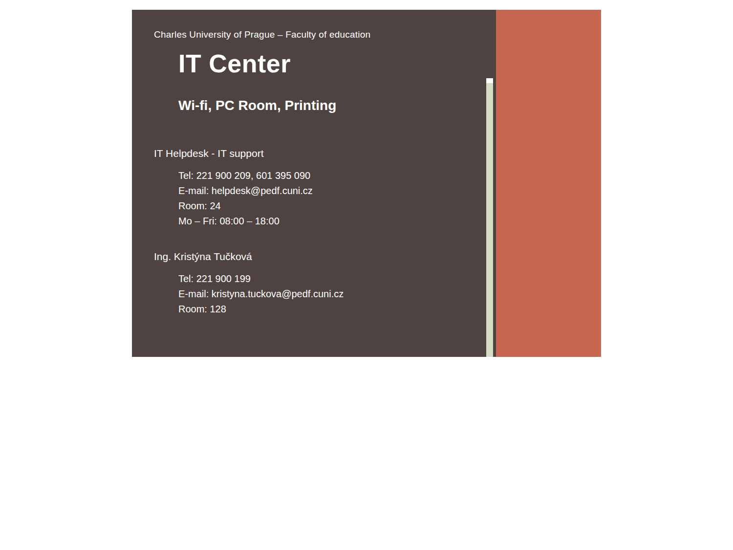Charles University of Prague – Faculty of education
IT Center
Wi-fi, PC Room, Printing
IT Helpdesk - IT support
Tel: 221 900 209, 601 395 090
E-mail: helpdesk@pedf.cuni.cz
Room: 24
Mo – Fri: 08:00 – 18:00
Ing. Kristýna Tučková
Tel: 221 900 199
E-mail: kristyna.tuckova@pedf.cuni.cz
Room: 128